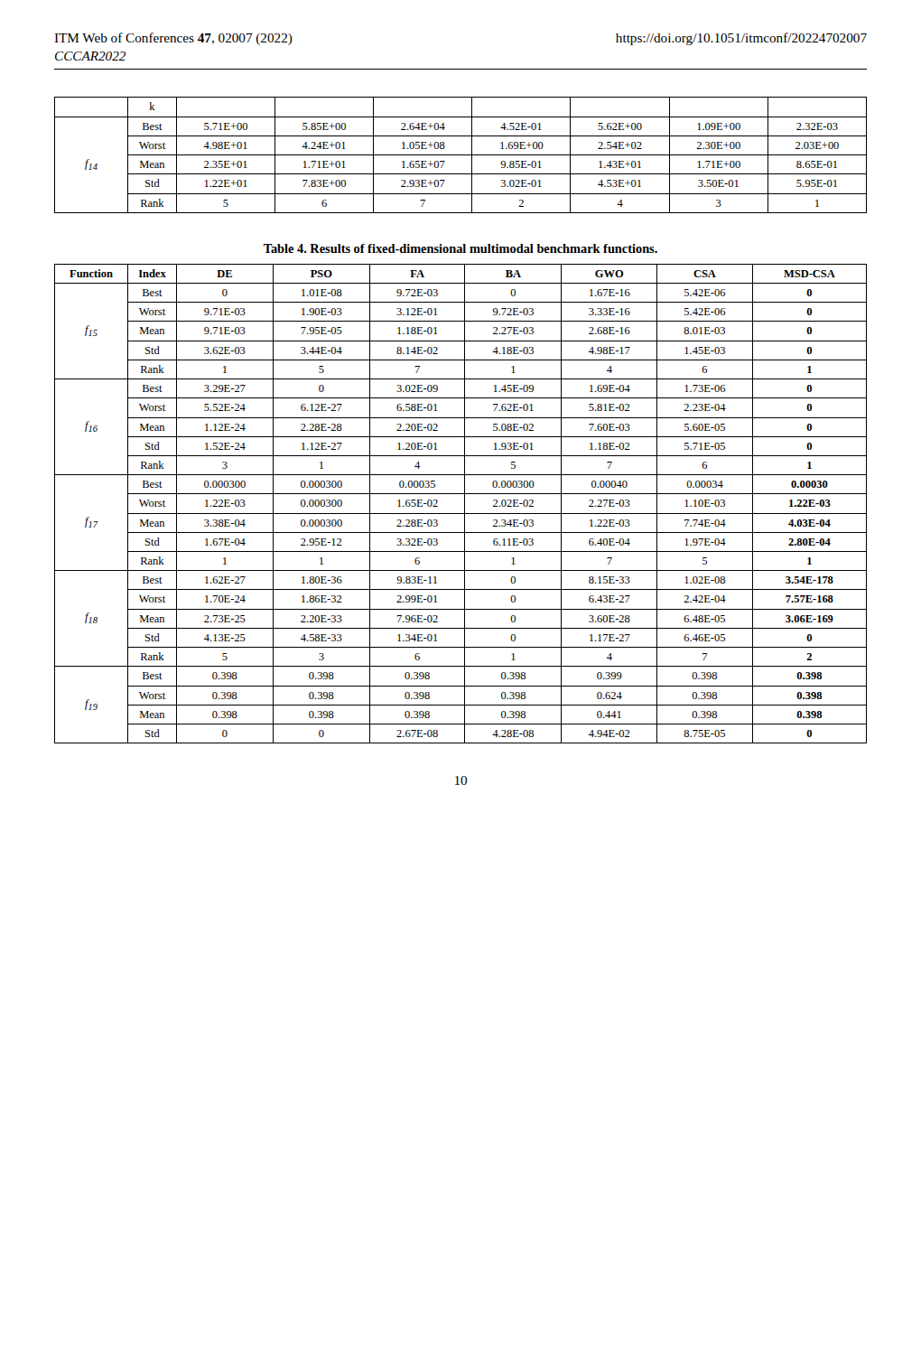ITM Web of Conferences 47, 02007 (2022)
CCCAR2022
https://doi.org/10.1051/itmconf/20224702007
| | k | | | | | | | |
| f 14 | Best | 5.71E+00 | 5.85E+00 | 2.64E+04 | 4.52E-01 | 5.62E+00 | 1.09E+00 | 2.32E-03 |
| Worst | 4.98E+01 | 4.24E+01 | 1.05E+08 | 1.69E+00 | 2.54E+02 | 2.30E+00 | 2.03E+00 |
| Mean | 2.35E+01 | 1.71E+01 | 1.65E+07 | 9.85E-01 | 1.43E+01 | 1.71E+00 | 8.65E-01 |
| Std | 1.22E+01 | 7.83E+00 | 2.93E+07 | 3.02E-01 | 4.53E+01 | 3.50E-01 | 5.95E-01 |
| Rank | 5 | 6 | 7 | 2 | 4 | 3 | 1 |
Table 4. Results of fixed-dimensional multimodal benchmark functions.
| Function | Index | DE | PSO | FA | BA | GWO | CSA | MSD-CSA |
| --- | --- | --- | --- | --- | --- | --- | --- | --- |
| f 15 | Best | 0 | 1.01E-08 | 9.72E-03 | 0 | 1.67E-16 | 5.42E-06 | 0 |
| Worst | 9.71E-03 | 1.90E-03 | 3.12E-01 | 9.72E-03 | 3.33E-16 | 5.42E-06 | 0 |
| Mean | 9.71E-03 | 7.95E-05 | 1.18E-01 | 2.27E-03 | 2.68E-16 | 8.01E-03 | 0 |
| Std | 3.62E-03 | 3.44E-04 | 8.14E-02 | 4.18E-03 | 4.98E-17 | 1.45E-03 | 0 |
| Rank | 1 | 5 | 7 | 1 | 4 | 6 | 1 |
| f 16 | Best | 3.29E-27 | 0 | 3.02E-09 | 1.45E-09 | 1.69E-04 | 1.73E-06 | 0 |
| Worst | 5.52E-24 | 6.12E-27 | 6.58E-01 | 7.62E-01 | 5.81E-02 | 2.23E-04 | 0 |
| Mean | 1.12E-24 | 2.28E-28 | 2.20E-02 | 5.08E-02 | 7.60E-03 | 5.60E-05 | 0 |
| Std | 1.52E-24 | 1.12E-27 | 1.20E-01 | 1.93E-01 | 1.18E-02 | 5.71E-05 | 0 |
| Rank | 3 | 1 | 4 | 5 | 7 | 6 | 1 |
| f 17 | Best | 0.000300 | 0.000300 | 0.00035 | 0.000300 | 0.00040 | 0.00034 | 0.00030 |
| Worst | 1.22E-03 | 0.000300 | 1.65E-02 | 2.02E-02 | 2.27E-03 | 1.10E-03 | 1.22E-03 |
| Mean | 3.38E-04 | 0.000300 | 2.28E-03 | 2.34E-03 | 1.22E-03 | 7.74E-04 | 4.03E-04 |
| Std | 1.67E-04 | 2.95E-12 | 3.32E-03 | 6.11E-03 | 6.40E-04 | 1.97E-04 | 2.80E-04 |
| Rank | 1 | 1 | 6 | 1 | 7 | 5 | 1 |
| f 18 | Best | 1.62E-27 | 1.80E-36 | 9.83E-11 | 0 | 8.15E-33 | 1.02E-08 | 3.54E-178 |
| Worst | 1.70E-24 | 1.86E-32 | 2.99E-01 | 0 | 6.43E-27 | 2.42E-04 | 7.57E-168 |
| Mean | 2.73E-25 | 2.20E-33 | 7.96E-02 | 0 | 3.60E-28 | 6.48E-05 | 3.06E-169 |
| Std | 4.13E-25 | 4.58E-33 | 1.34E-01 | 0 | 1.17E-27 | 6.46E-05 | 0 |
| Rank | 5 | 3 | 6 | 1 | 4 | 7 | 2 |
| f 19 | Best | 0.398 | 0.398 | 0.398 | 0.398 | 0.399 | 0.398 | 0.398 |
| Worst | 0.398 | 0.398 | 0.398 | 0.398 | 0.624 | 0.398 | 0.398 |
| Mean | 0.398 | 0.398 | 0.398 | 0.398 | 0.441 | 0.398 | 0.398 |
| Std | 0 | 0 | 2.67E-08 | 4.28E-08 | 4.94E-02 | 8.75E-05 | 0 |
10